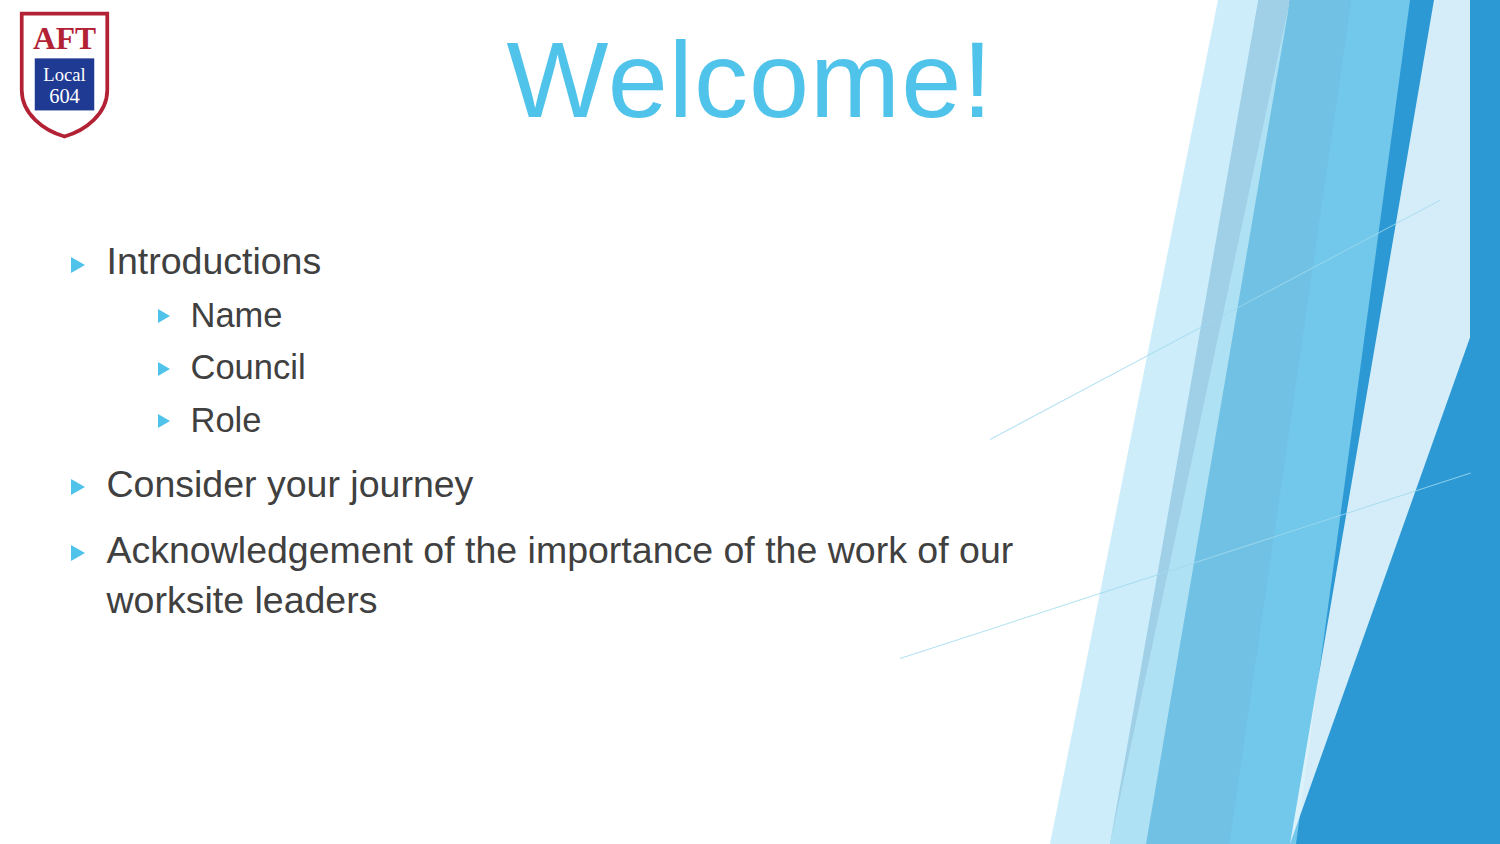AFT Local 604
Welcome!
Introductions
Name
Council
Role
Consider your journey
Acknowledgement of the importance of the work of our worksite leaders